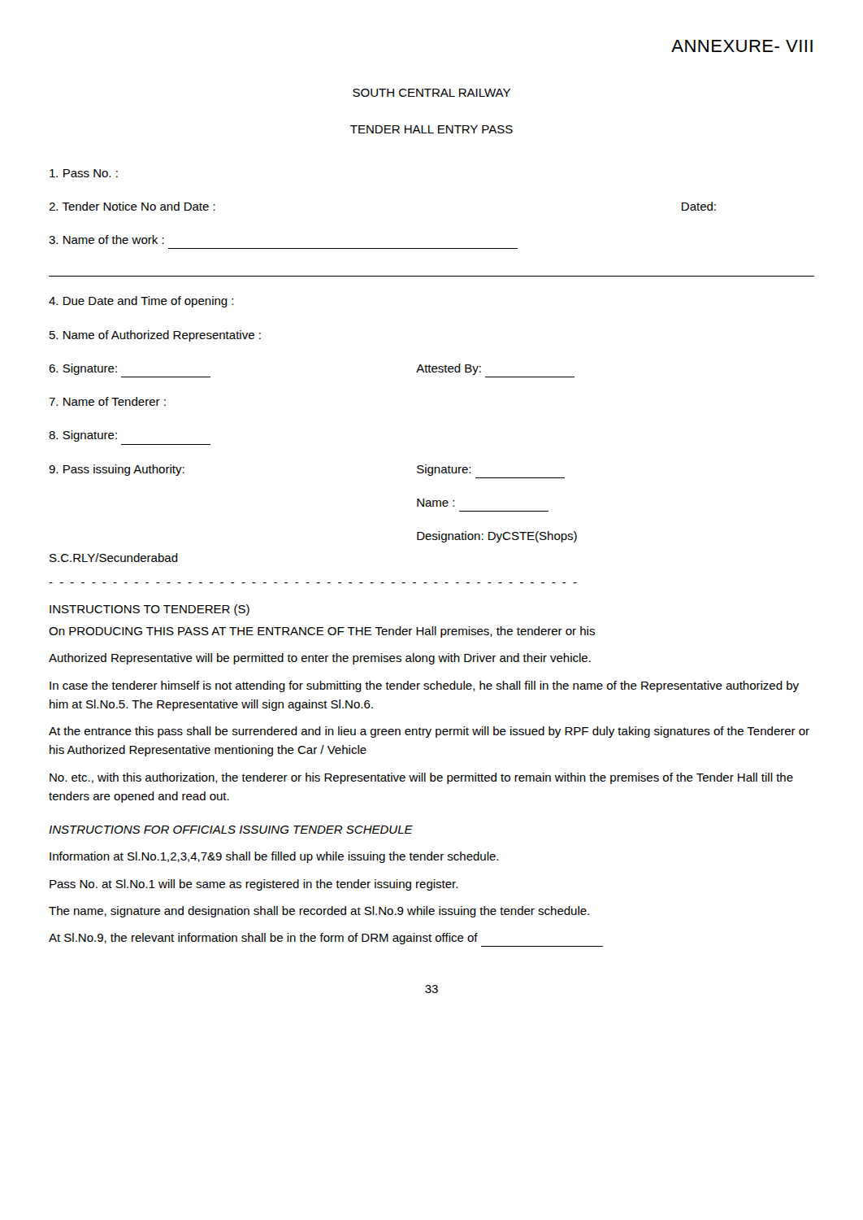ANNEXURE- VIII
SOUTH CENTRAL RAILWAY
TENDER HALL ENTRY PASS
1. Pass No. :
2. Tender Notice No and Date :
Dated:
3. Name of the work :
4. Due Date and Time of opening :
5. Name of Authorized Representative :
6. Signature:
Attested By:
7. Name of Tenderer :
8. Signature:
9. Pass issuing Authority:
Signature:
Name :
Designation: DyCSTE(Shops)
S.C.RLY/Secunderabad
- - - - - - - - - - - - - - - - - - - - - - - - - - - - - - - - - - - - - - - - - - - - - - - - - -
INSTRUCTIONS TO TENDERER (S)
On PRODUCING THIS PASS AT THE ENTRANCE OF THE Tender Hall premises, the tenderer or his
Authorized Representative will be permitted to enter the premises along with Driver and their vehicle.
In case the tenderer himself is not attending for submitting the tender schedule, he shall fill in the name of the Representative authorized by him at Sl.No.5. The Representative will sign against Sl.No.6.
At the entrance this pass shall be surrendered and in lieu a green entry permit will be issued by RPF duly taking signatures of the Tenderer or his Authorized Representative mentioning the Car / Vehicle
No. etc., with this authorization, the tenderer or his Representative will be permitted to remain within the premises of the Tender Hall till the tenders are opened and read out.
INSTRUCTIONS FOR OFFICIALS ISSUING TENDER SCHEDULE
Information at Sl.No.1,2,3,4,7&9 shall be filled up while issuing the tender schedule.
Pass No. at Sl.No.1 will be same as registered in the tender issuing register.
The name, signature and designation shall be recorded at Sl.No.9 while issuing the tender schedule.
At Sl.No.9, the relevant information shall be in the form of DRM against office of
33